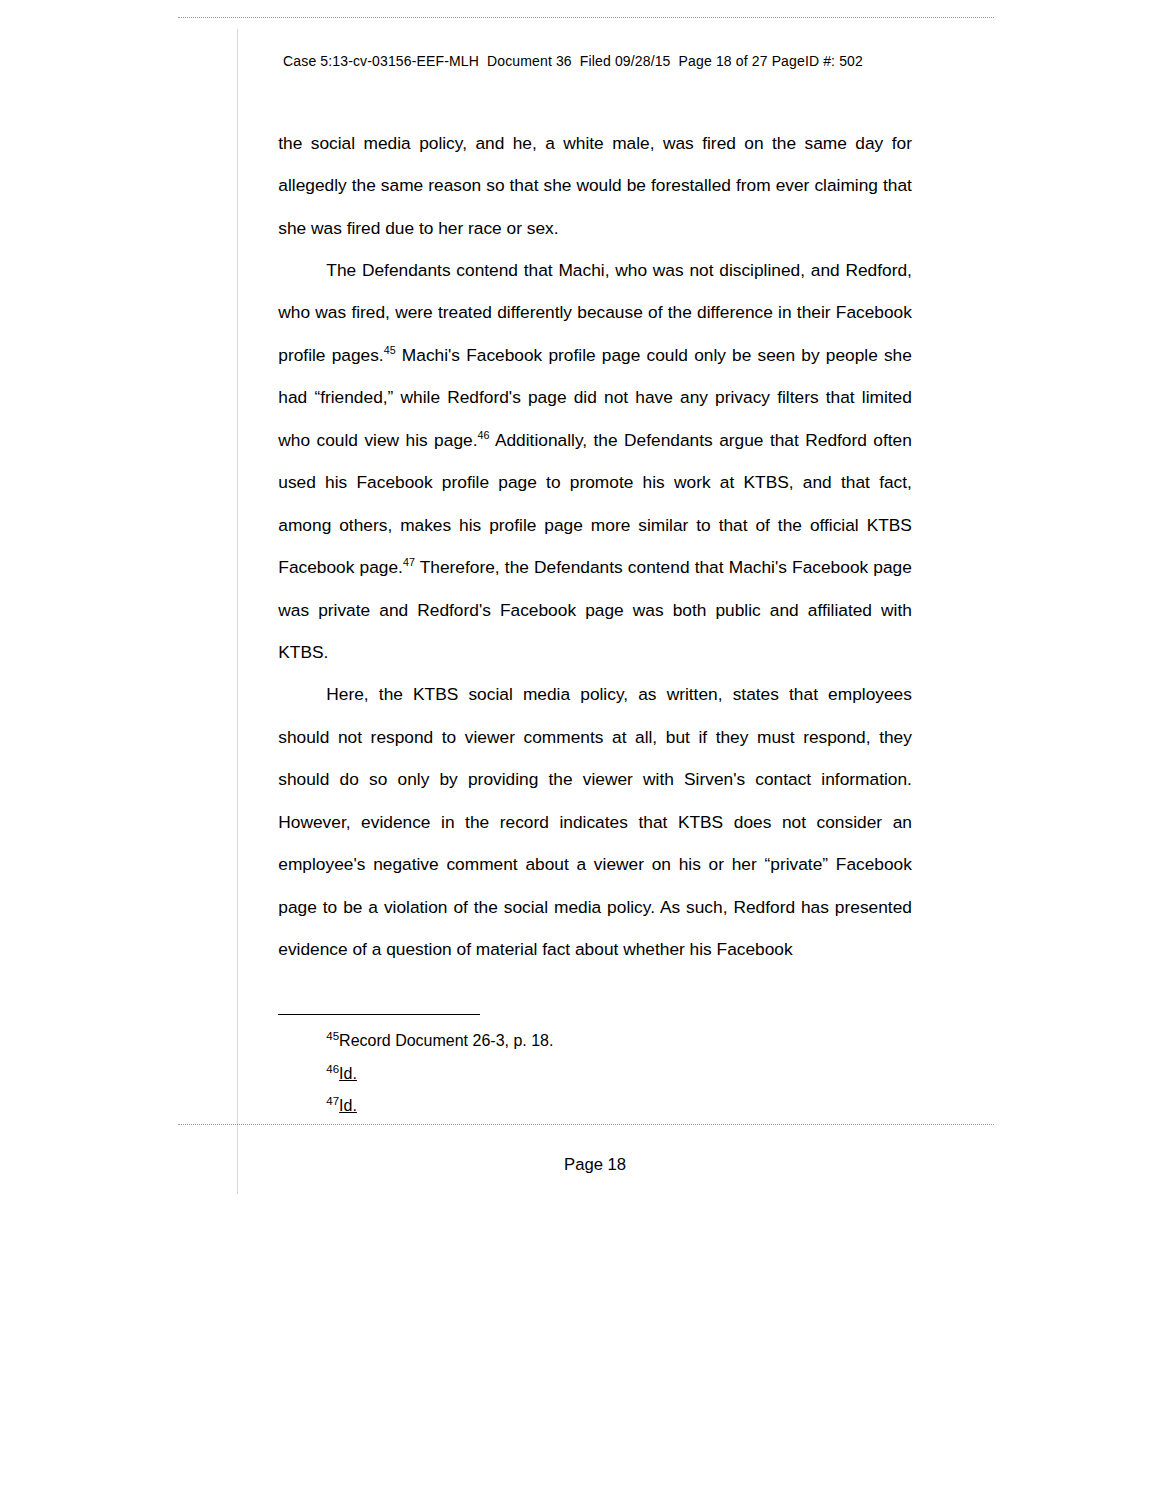Case 5:13-cv-03156-EEF-MLH Document 36 Filed 09/28/15 Page 18 of 27 PageID #: 502
the social media policy, and he, a white male, was fired on the same day for allegedly the same reason so that she would be forestalled from ever claiming that she was fired due to her race or sex.
The Defendants contend that Machi, who was not disciplined, and Redford, who was fired, were treated differently because of the difference in their Facebook profile pages.45 Machi's Facebook profile page could only be seen by people she had “friended,” while Redford's page did not have any privacy filters that limited who could view his page.46 Additionally, the Defendants argue that Redford often used his Facebook profile page to promote his work at KTBS, and that fact, among others, makes his profile page more similar to that of the official KTBS Facebook page.47 Therefore, the Defendants contend that Machi's Facebook page was private and Redford's Facebook page was both public and affiliated with KTBS.
Here, the KTBS social media policy, as written, states that employees should not respond to viewer comments at all, but if they must respond, they should do so only by providing the viewer with Sirven's contact information. However, evidence in the record indicates that KTBS does not consider an employee's negative comment about a viewer on his or her “private” Facebook page to be a violation of the social media policy. As such, Redford has presented evidence of a question of material fact about whether his Facebook
45 Record Document 26-3, p. 18.
46 Id.
47 Id.
Page 18